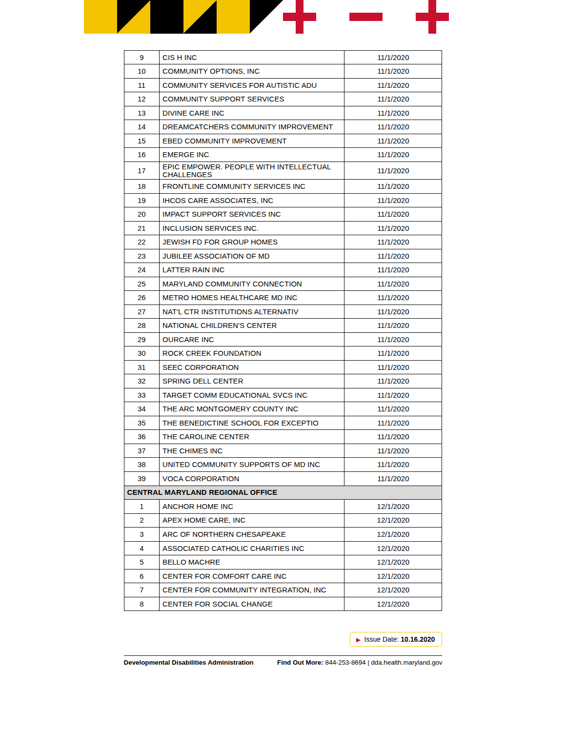| 9 | CIS H INC | 11/1/2020 |
| 10 | COMMUNITY OPTIONS, INC | 11/1/2020 |
| 11 | COMMUNITY SERVICES FOR AUTISTIC ADU | 11/1/2020 |
| 12 | COMMUNITY SUPPORT SERVICES | 11/1/2020 |
| 13 | DIVINE CARE INC | 11/1/2020 |
| 14 | DREAMCATCHERS COMMUNITY IMPROVEMENT | 11/1/2020 |
| 15 | EBED COMMUNITY IMPROVEMENT | 11/1/2020 |
| 16 | EMERGE INC | 11/1/2020 |
| 17 | EPIC EMPOWER. PEOPLE WITH INTELLECTUAL CHALLENGES | 11/1/2020 |
| 18 | FRONTLINE COMMUNITY SERVICES INC | 11/1/2020 |
| 19 | IHCOS CARE ASSOCIATES, INC | 11/1/2020 |
| 20 | IMPACT SUPPORT SERVICES INC | 11/1/2020 |
| 21 | INCLUSION SERVICES INC. | 11/1/2020 |
| 22 | JEWISH FD FOR GROUP HOMES | 11/1/2020 |
| 23 | JUBILEE ASSOCIATION OF MD | 11/1/2020 |
| 24 | LATTER RAIN INC | 11/1/2020 |
| 25 | MARYLAND COMMUNITY CONNECTION | 11/1/2020 |
| 26 | METRO HOMES HEALTHCARE MD INC | 11/1/2020 |
| 27 | NAT'L CTR INSTITUTIONS ALTERNATIV | 11/1/2020 |
| 28 | NATIONAL CHILDREN'S CENTER | 11/1/2020 |
| 29 | OURCARE INC | 11/1/2020 |
| 30 | ROCK CREEK FOUNDATION | 11/1/2020 |
| 31 | SEEC CORPORATION | 11/1/2020 |
| 32 | SPRING DELL CENTER | 11/1/2020 |
| 33 | TARGET COMM EDUCATIONAL SVCS INC | 11/1/2020 |
| 34 | THE ARC MONTGOMERY COUNTY INC | 11/1/2020 |
| 35 | THE BENEDICTINE SCHOOL FOR EXCEPTIO | 11/1/2020 |
| 36 | THE CAROLINE CENTER | 11/1/2020 |
| 37 | THE CHIMES INC | 11/1/2020 |
| 38 | UNITED COMMUNITY SUPPORTS OF MD INC | 11/1/2020 |
| 39 | VOCA CORPORATION | 11/1/2020 |
| CENTRAL MARYLAND REGIONAL OFFICE |
| 1 | ANCHOR HOME INC | 12/1/2020 |
| 2 | APEX HOME CARE, INC | 12/1/2020 |
| 3 | ARC OF NORTHERN CHESAPEAKE | 12/1/2020 |
| 4 | ASSOCIATED CATHOLIC CHARITIES INC | 12/1/2020 |
| 5 | BELLO MACHRE | 12/1/2020 |
| 6 | CENTER FOR COMFORT CARE INC | 12/1/2020 |
| 7 | CENTER FOR COMMUNITY INTEGRATION, INC | 12/1/2020 |
| 8 | CENTER FOR SOCIAL CHANGE | 12/1/2020 |
▶ Issue Date: 10.16.2020
Developmental Disabilities Administration
Find Out More: 844-253-8694 | dda.health.maryland.gov